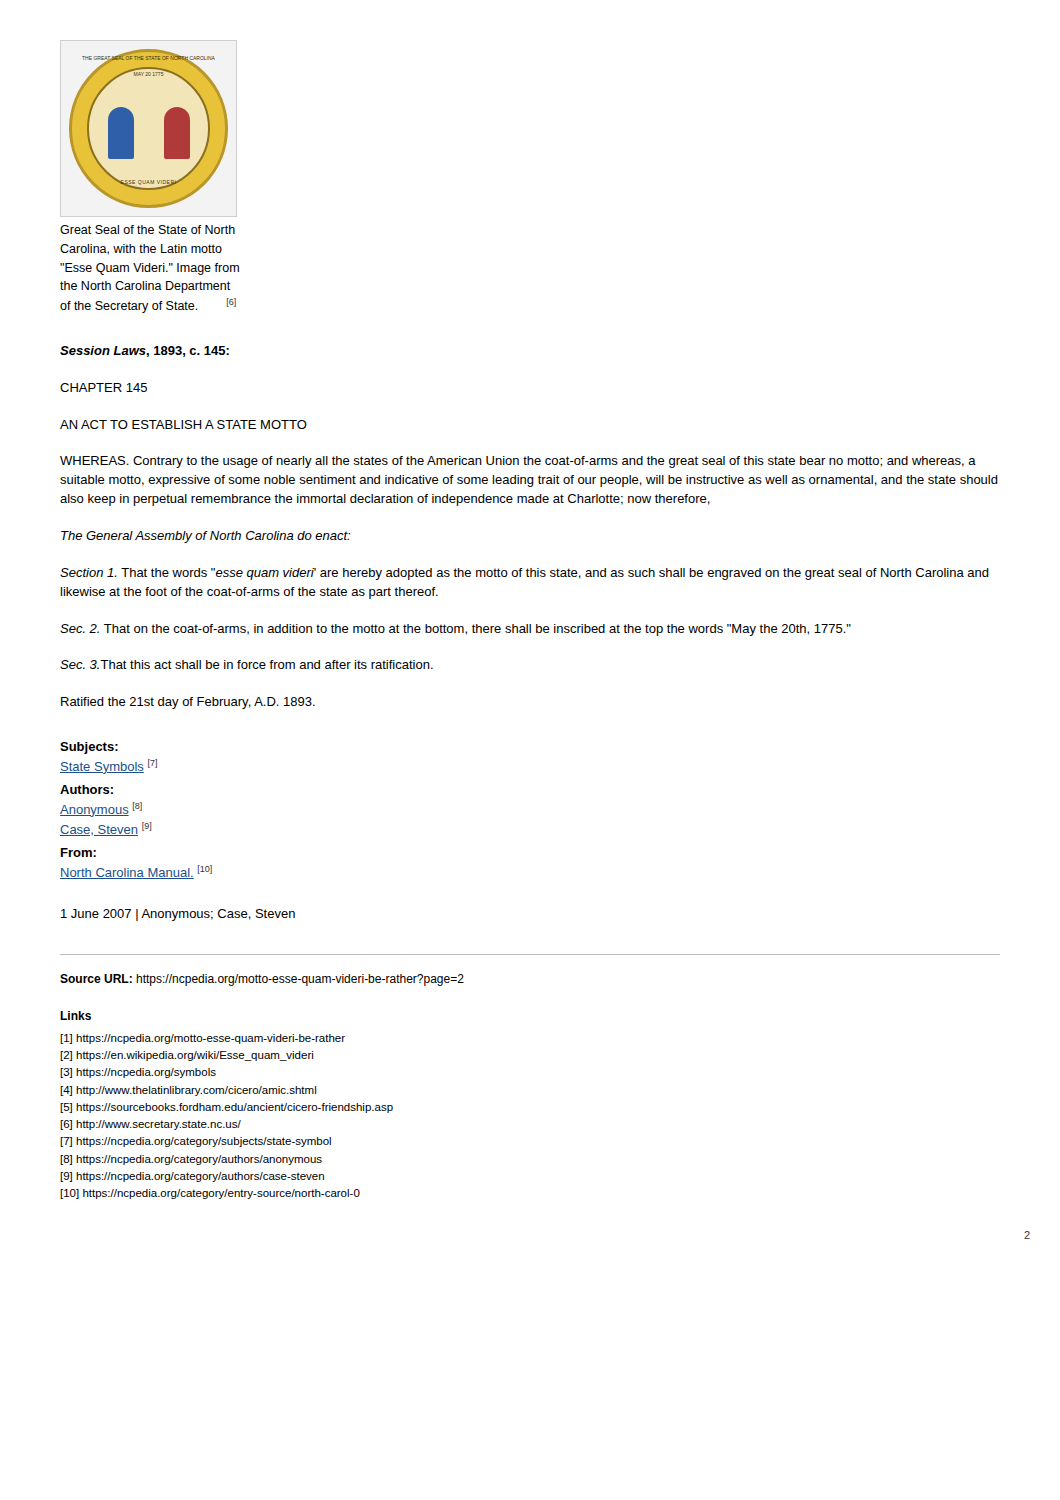THE GREAT SEAL OF THE STATE OF NORTH CAROLINA
MAY 20 1775
ESSE QUAM VIDERI
Great Seal of the State of North Carolina, with the Latin motto "Esse Quam Videri." Image from the North Carolina Department of the Secretary of State.[6]
Session Laws, 1893, c. 145:
CHAPTER 145
AN ACT TO ESTABLISH A STATE MOTTO
WHEREAS. Contrary to the usage of nearly all the states of the American Union the coat-of-arms and the great seal of this state bear no motto; and whereas, a suitable motto, expressive of some noble sentiment and indicative of some leading trait of our people, will be instructive as well as ornamental, and the state should also keep in perpetual remembrance the immortal declaration of independence made at Charlotte; now therefore,
The General Assembly of North Carolina do enact:
Section 1. That the words "esse quam videri' are hereby adopted as the motto of this state, and as such shall be engraved on the great seal of North Carolina and likewise at the foot of the coat-of-arms of the state as part thereof.
Sec. 2. That on the coat-of-arms, in addition to the motto at the bottom, there shall be inscribed at the top the words "May the 20th, 1775."
Sec. 3. That this act shall be in force from and after its ratification.
Ratified the 21st day of February, A.D. 1893.
Subjects: State Symbols [7]
Authors: Anonymous [8]
Case, Steven [9]
From: North Carolina Manual. [10]
1 June 2007 | Anonymous; Case, Steven
Source URL: https://ncpedia.org/motto-esse-quam-videri-be-rather?page=2
Links
[1] https://ncpedia.org/motto-esse-quam-videri-be-rather
[2] https://en.wikipedia.org/wiki/Esse_quam_videri
[3] https://ncpedia.org/symbols
[4] http://www.thelatinlibrary.com/cicero/amic.shtml
[5] https://sourcebooks.fordham.edu/ancient/cicero-friendship.asp
[6] http://www.secretary.state.nc.us/
[7] https://ncpedia.org/category/subjects/state-symbol
[8] https://ncpedia.org/category/authors/anonymous
[9] https://ncpedia.org/category/authors/case-steven
[10] https://ncpedia.org/category/entry-source/north-carol-0
2